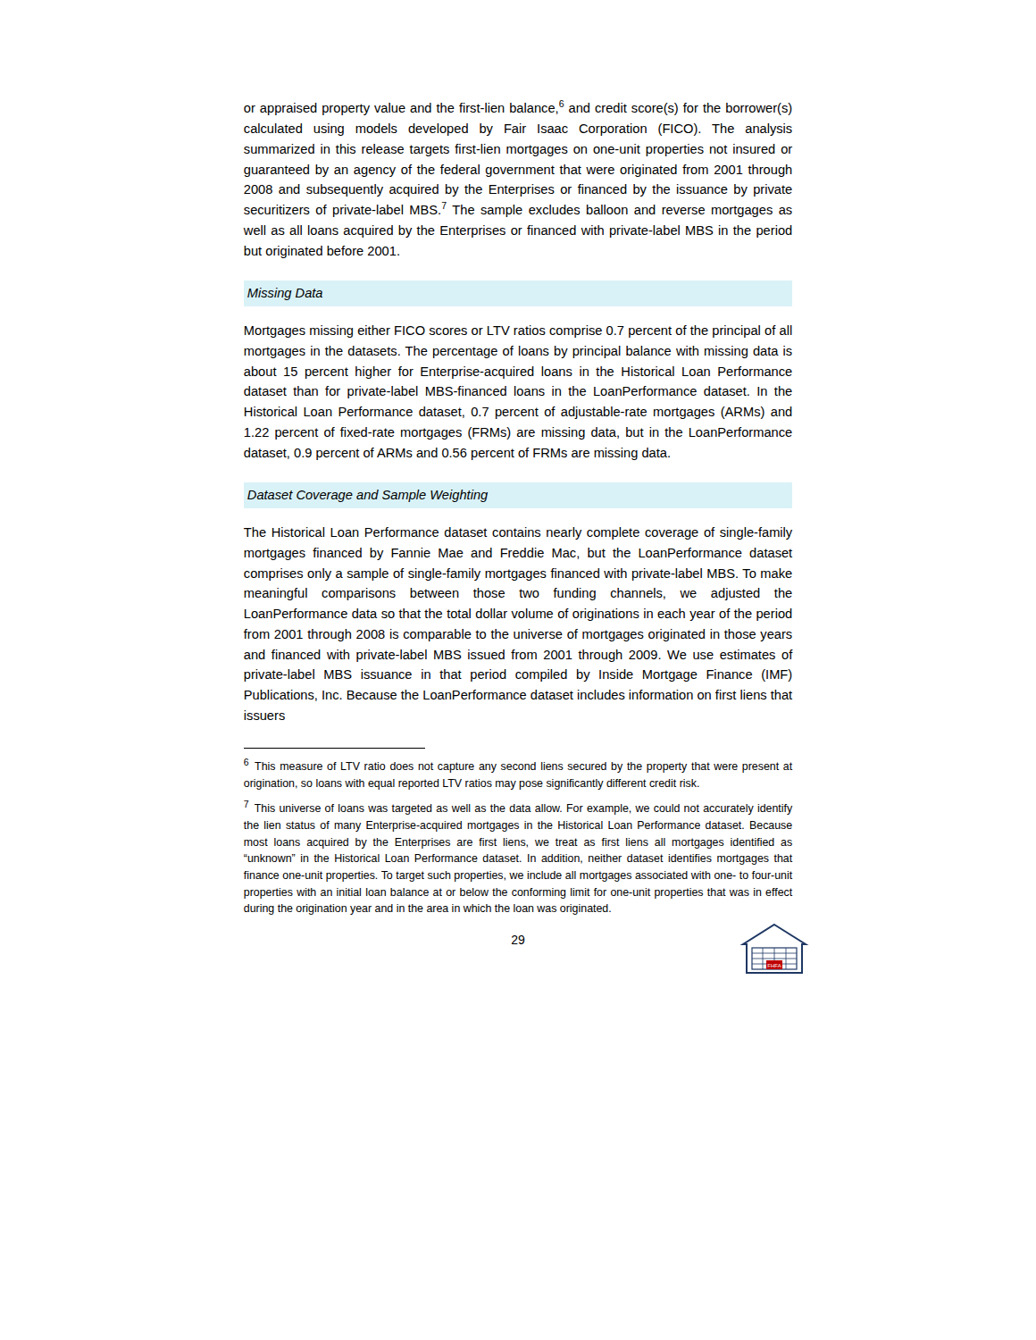or appraised property value and the first-lien balance,6 and credit score(s) for the borrower(s) calculated using models developed by Fair Isaac Corporation (FICO). The analysis summarized in this release targets first-lien mortgages on one-unit properties not insured or guaranteed by an agency of the federal government that were originated from 2001 through 2008 and subsequently acquired by the Enterprises or financed by the issuance by private securitizers of private-label MBS.7 The sample excludes balloon and reverse mortgages as well as all loans acquired by the Enterprises or financed with private-label MBS in the period but originated before 2001.
Missing Data
Mortgages missing either FICO scores or LTV ratios comprise 0.7 percent of the principal of all mortgages in the datasets. The percentage of loans by principal balance with missing data is about 15 percent higher for Enterprise-acquired loans in the Historical Loan Performance dataset than for private-label MBS-financed loans in the LoanPerformance dataset. In the Historical Loan Performance dataset, 0.7 percent of adjustable-rate mortgages (ARMs) and 1.22 percent of fixed-rate mortgages (FRMs) are missing data, but in the LoanPerformance dataset, 0.9 percent of ARMs and 0.56 percent of FRMs are missing data.
Dataset Coverage and Sample Weighting
The Historical Loan Performance dataset contains nearly complete coverage of single-family mortgages financed by Fannie Mae and Freddie Mac, but the LoanPerformance dataset comprises only a sample of single-family mortgages financed with private-label MBS. To make meaningful comparisons between those two funding channels, we adjusted the LoanPerformance data so that the total dollar volume of originations in each year of the period from 2001 through 2008 is comparable to the universe of mortgages originated in those years and financed with private-label MBS issued from 2001 through 2009. We use estimates of private-label MBS issuance in that period compiled by Inside Mortgage Finance (IMF) Publications, Inc. Because the LoanPerformance dataset includes information on first liens that issuers
6 This measure of LTV ratio does not capture any second liens secured by the property that were present at origination, so loans with equal reported LTV ratios may pose significantly different credit risk.
7 This universe of loans was targeted as well as the data allow. For example, we could not accurately identify the lien status of many Enterprise-acquired mortgages in the Historical Loan Performance dataset. Because most loans acquired by the Enterprises are first liens, we treat as first liens all mortgages identified as “unknown” in the Historical Loan Performance dataset. In addition, neither dataset identifies mortgages that finance one-unit properties. To target such properties, we include all mortgages associated with one- to four-unit properties with an initial loan balance at or below the conforming limit for one-unit properties that was in effect during the origination year and in the area in which the loan was originated.
29
FHFA